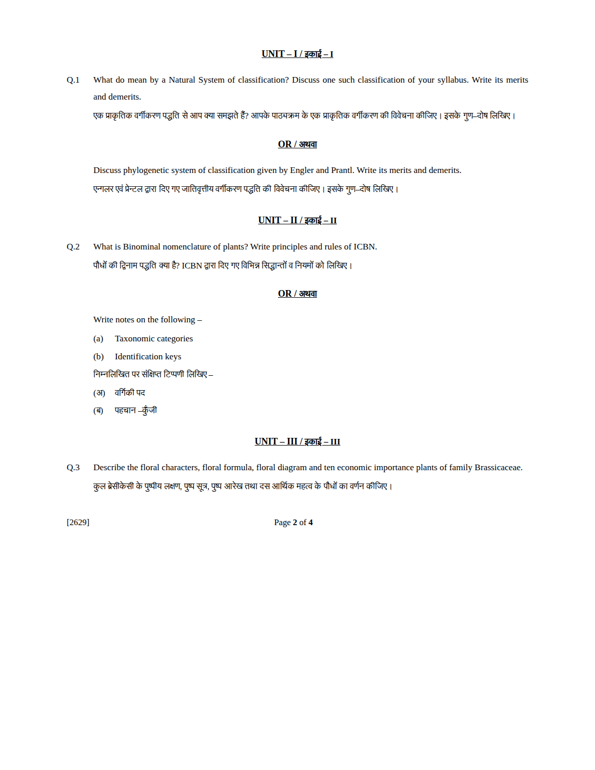UNIT – I / इकाई – I
Q.1
What do mean by a Natural System of classification? Discuss one such classification of your syllabus. Write its merits and demerits.
एक प्राकृतिक वर्गीकरण पद्धति से आप क्या समझते हैं? आपके पाठ्यक्रम के एक प्राकृतिक वर्गीकरण की विवेचना कीजिए। इसके गुण–दोष लिखिए।
OR / अथवा
Discuss phylogenetic system of classification given by Engler and Prantl. Write its merits and demerits.
एन्गलर एवं प्रेन्टल द्वारा दिए गए जातिवृत्तीय वर्गीकरण पद्धति की विवेचना कीजिए। इसके गुण–दोष लिखिए।
UNIT – II / इकाई – II
Q.2
What is Binominal nomenclature of plants? Write principles and rules of ICBN.
पौधों की द्विनाम पद्धति क्या है? ICBN द्वारा दिए गए विभिन्न सिद्धान्तों व नियमों को लिखिए।
OR / अथवा
Write notes on the following –
(a)
Taxonomic categories
(b)
Identification keys
निम्नलिखित पर संक्षिप्त टिप्पणी लिखिए –
(अ)
वर्गिकी पद
(ब)
पहचान –कुँजी
UNIT – III / इकाई – III
Q.3
Describe the floral characters, floral formula, floral diagram and ten economic importance plants of family Brassicaceae.
कुल ब्रेसीकेसी के पुष्पीय लक्षण, पुष्प सूत्र, पुष्प आरेख तथा दस आर्थिक महत्व के पौधों का वर्णन कीजिए।
[2629]
Page 2 of 4